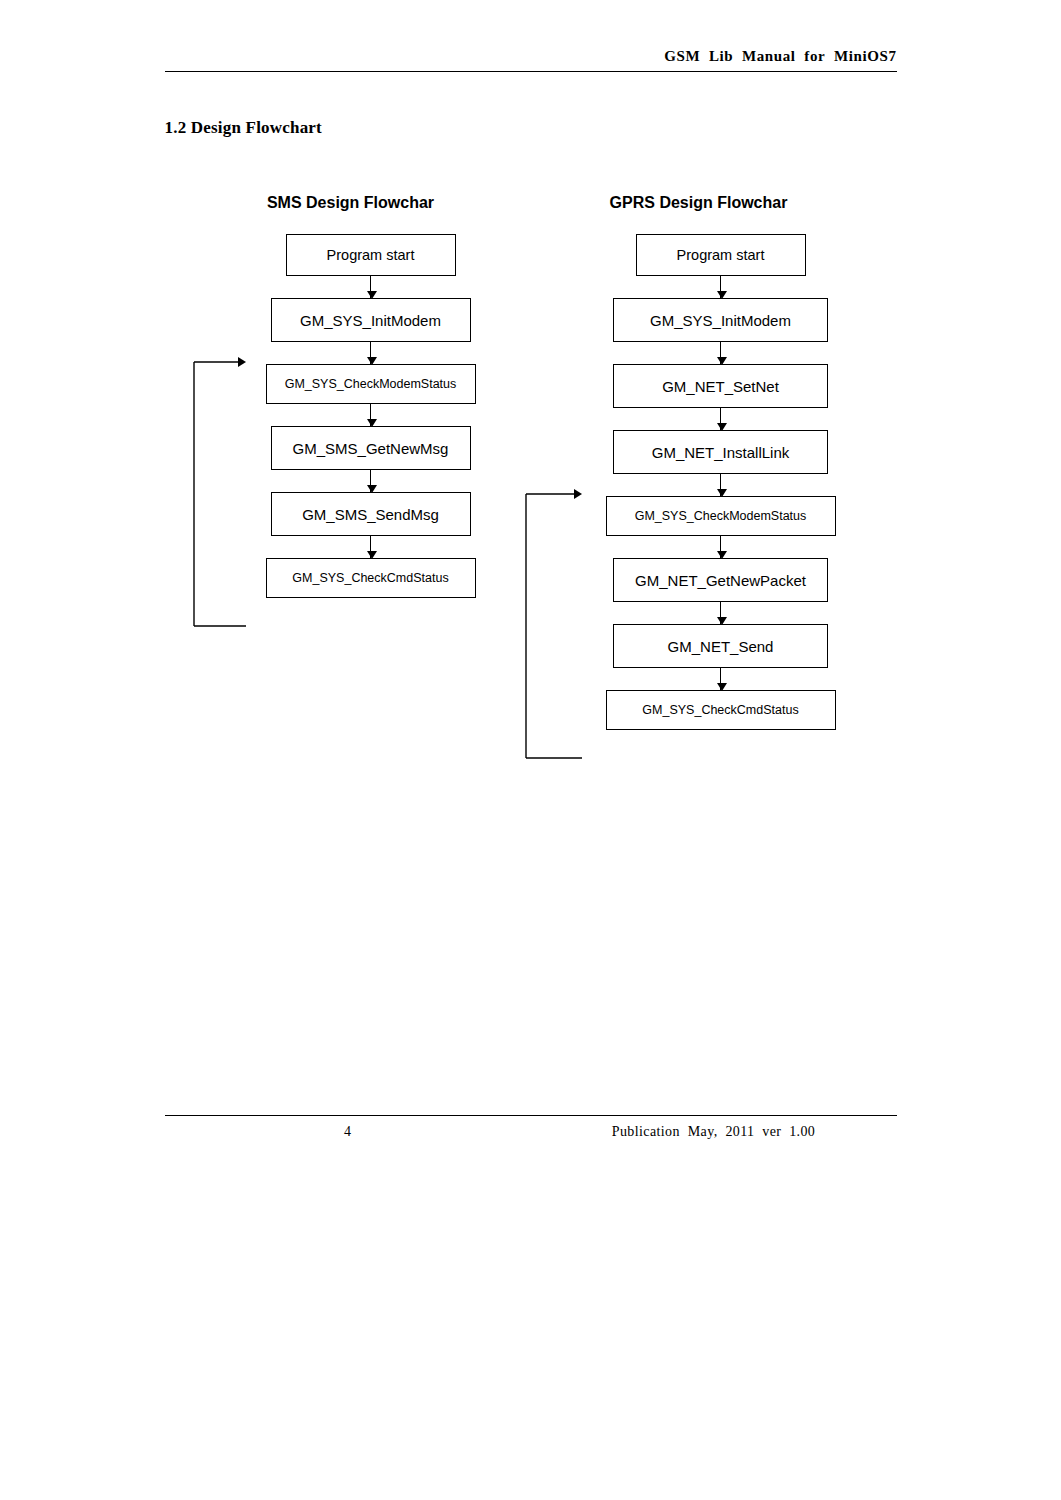GSM Lib Manual for MiniOS7
1.2 Design Flowchart
SMS Design Flowchar
Program start
GM_SYS_InitModem
GM_SYS_CheckModemStatus
GM_SMS_GetNewMsg
GM_SMS_SendMsg
GM_SYS_CheckCmdStatus
GPRS Design Flowchar
Program start
GM_SYS_InitModem
GM_NET_SetNet
GM_NET_InstallLink
GM_SYS_CheckModemStatus
GM_NET_GetNewPacket
GM_NET_Send
GM_SYS_CheckCmdStatus
4
Publication May, 2011 ver 1.00